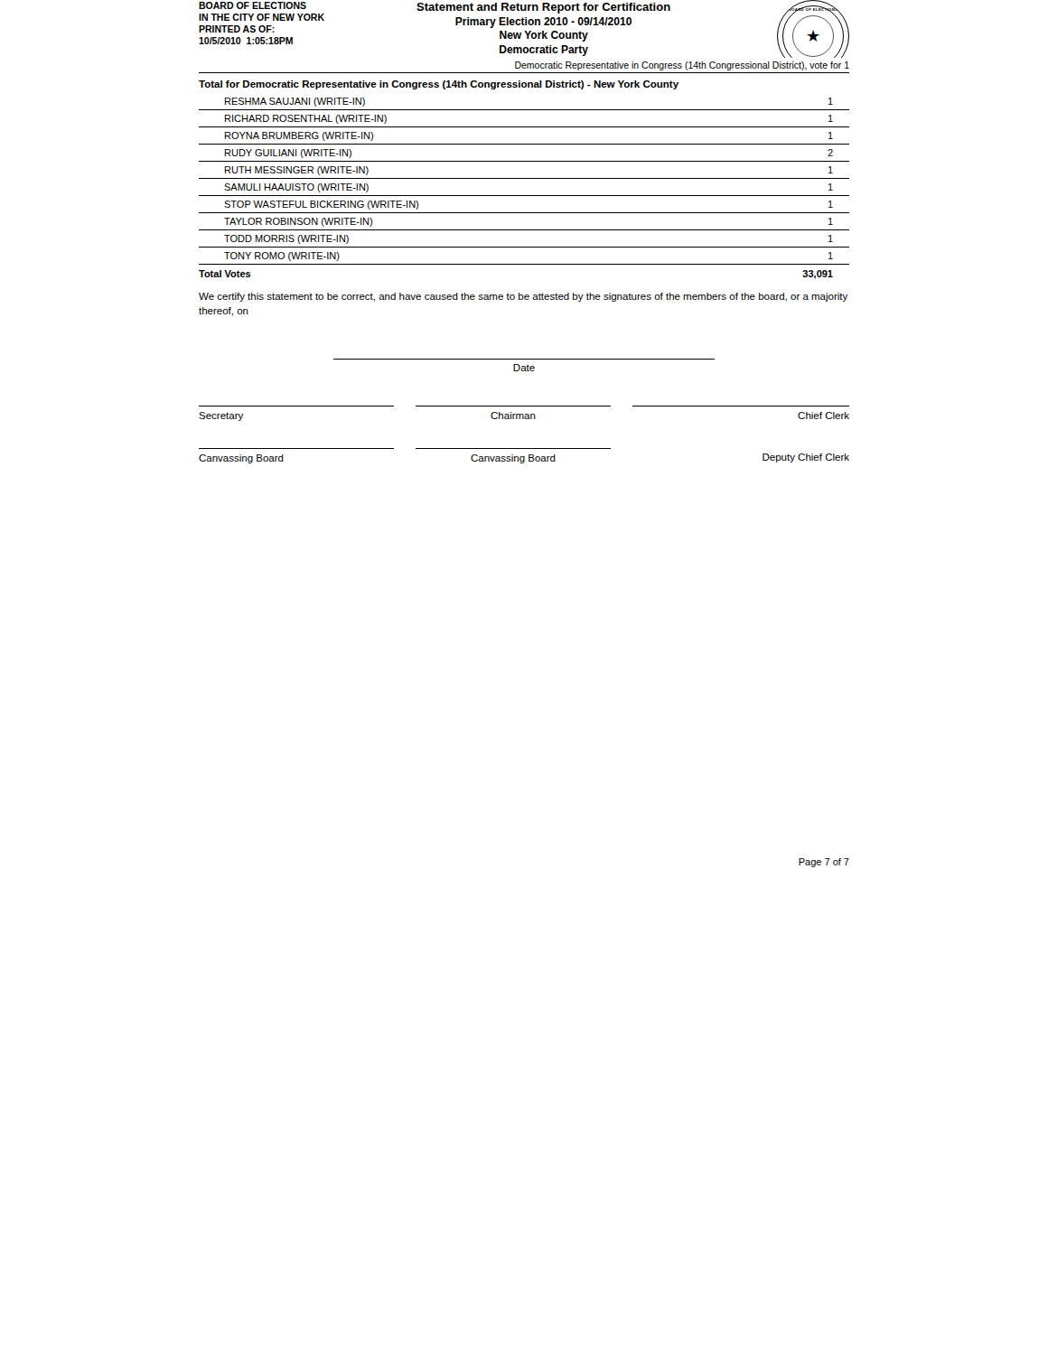BOARD OF ELECTIONS
★
CITY OF NEW YORK
BOARD OF ELECTIONS
IN THE CITY OF NEW YORK
PRINTED AS OF:
10/5/2010 1:05:18PM
Statement and Return Report for Certification
Primary Election 2010 - 09/14/2010
New York County
Democratic Party
Democratic Representative in Congress (14th Congressional District), vote for 1
Total for Democratic Representative in Congress (14th Congressional District) - New York County
| RESHMA SAUJANI (WRITE-IN) | 1 |
| RICHARD ROSENTHAL (WRITE-IN) | 1 |
| ROYNA BRUMBERG (WRITE-IN) | 1 |
| RUDY GUILIANI (WRITE-IN) | 2 |
| RUTH MESSINGER (WRITE-IN) | 1 |
| SAMULI HAAUISTO (WRITE-IN) | 1 |
| STOP WASTEFUL BICKERING (WRITE-IN) | 1 |
| TAYLOR ROBINSON (WRITE-IN) | 1 |
| TODD MORRIS (WRITE-IN) | 1 |
| TONY ROMO (WRITE-IN) | 1 |
| Total Votes | 33,091 |
We certify this statement to be correct, and have caused the same to be attested by the signatures of the members of the board, or a majority thereof, on
Date
Secretary
Chairman
Chief Clerk
Canvassing Board
Canvassing Board
Deputy Chief Clerk
Page 7 of 7